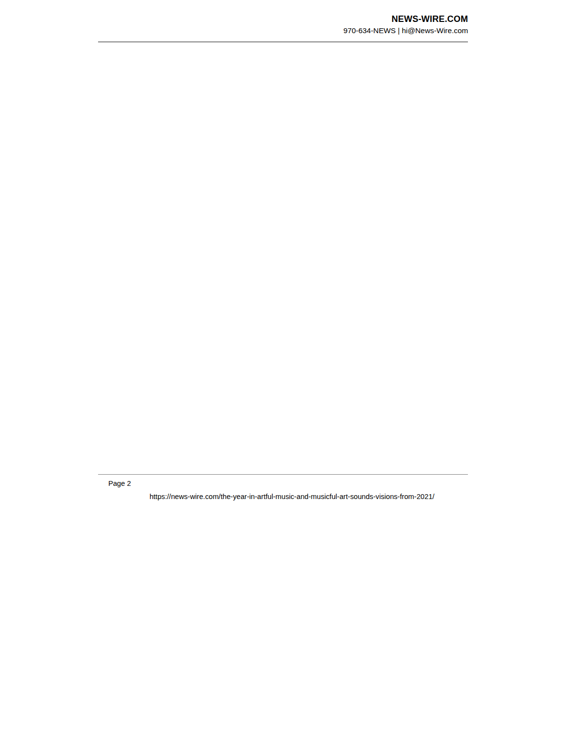NEWS-WIRE.COM
970-634-NEWS | hi@News-Wire.com
Page 2
https://news-wire.com/the-year-in-artful-music-and-musicful-art-sounds-visions-from-2021/